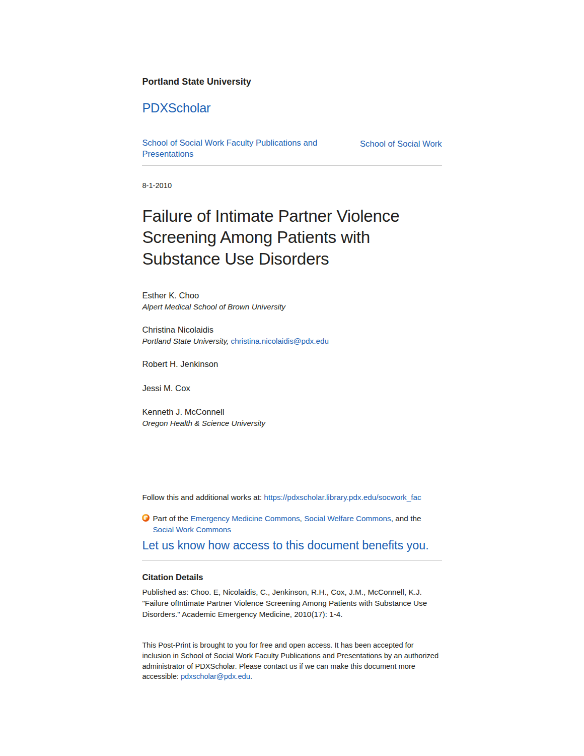Portland State University
PDXScholar
School of Social Work Faculty Publications and Presentations
School of Social Work
8-1-2010
Failure of Intimate Partner Violence Screening Among Patients with Substance Use Disorders
Esther K. Choo Alpert Medical School of Brown University
Christina Nicolaidis Portland State University, christina.nicolaidis@pdx.edu
Robert H. Jenkinson
Jessi M. Cox
Kenneth J. McConnell Oregon Health & Science University
Follow this and additional works at: https://pdxscholar.library.pdx.edu/socwork_fac
Part of the Emergency Medicine Commons, Social Welfare Commons, and the Social Work Commons
Let us know how access to this document benefits you.
Citation Details
Published as: Choo. E, Nicolaidis, C., Jenkinson, R.H., Cox, J.M., McConnell, K.J. "Failure ofIntimate Partner Violence Screening Among Patients with Substance Use Disorders." Academic Emergency Medicine, 2010(17): 1-4.
This Post-Print is brought to you for free and open access. It has been accepted for inclusion in School of Social Work Faculty Publications and Presentations by an authorized administrator of PDXScholar. Please contact us if we can make this document more accessible: pdxscholar@pdx.edu.